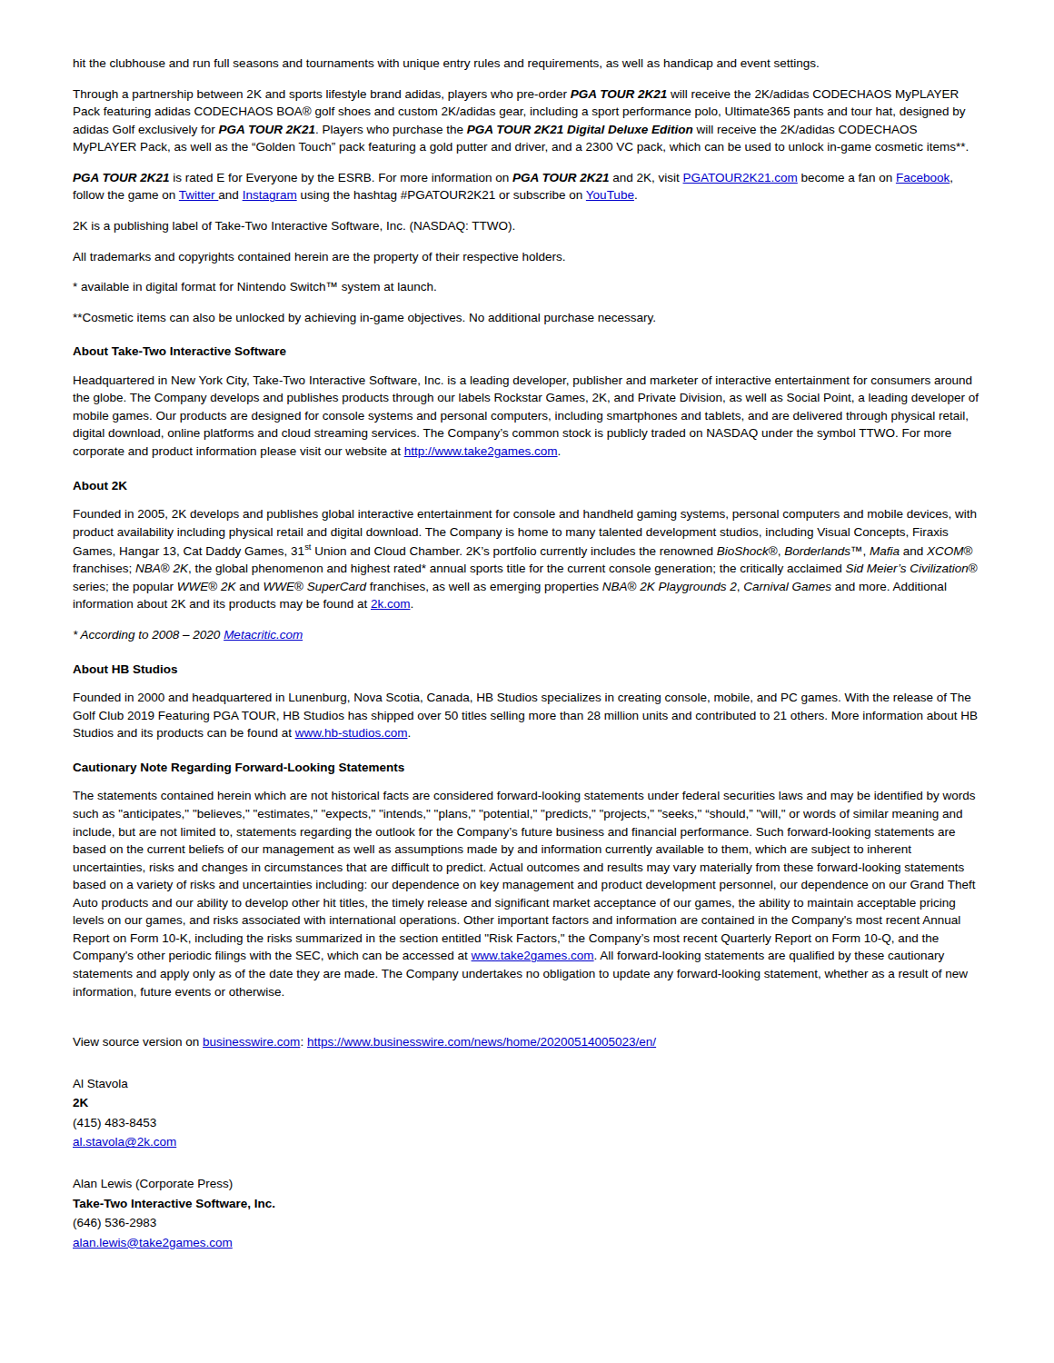hit the clubhouse and run full seasons and tournaments with unique entry rules and requirements, as well as handicap and event settings.
Through a partnership between 2K and sports lifestyle brand adidas, players who pre-order PGA TOUR 2K21 will receive the 2K/adidas CODECHAOS MyPLAYER Pack featuring adidas CODECHAOS BOA® golf shoes and custom 2K/adidas gear, including a sport performance polo, Ultimate365 pants and tour hat, designed by adidas Golf exclusively for PGA TOUR 2K21. Players who purchase the PGA TOUR 2K21 Digital Deluxe Edition will receive the 2K/adidas CODECHAOS MyPLAYER Pack, as well as the “Golden Touch” pack featuring a gold putter and driver, and a 2300 VC pack, which can be used to unlock in-game cosmetic items**.
PGA TOUR 2K21 is rated E for Everyone by the ESRB. For more information on PGA TOUR 2K21 and 2K, visit PGATOUR2K21.com become a fan on Facebook, follow the game on Twitter and Instagram using the hashtag #PGATOUR2K21 or subscribe on YouTube.
2K is a publishing label of Take-Two Interactive Software, Inc. (NASDAQ: TTWO).
All trademarks and copyrights contained herein are the property of their respective holders.
* available in digital format for Nintendo Switch™ system at launch.
**Cosmetic items can also be unlocked by achieving in-game objectives. No additional purchase necessary.
About Take-Two Interactive Software
Headquartered in New York City, Take-Two Interactive Software, Inc. is a leading developer, publisher and marketer of interactive entertainment for consumers around the globe. The Company develops and publishes products through our labels Rockstar Games, 2K, and Private Division, as well as Social Point, a leading developer of mobile games. Our products are designed for console systems and personal computers, including smartphones and tablets, and are delivered through physical retail, digital download, online platforms and cloud streaming services. The Company’s common stock is publicly traded on NASDAQ under the symbol TTWO. For more corporate and product information please visit our website at http://www.take2games.com.
About 2K
Founded in 2005, 2K develops and publishes global interactive entertainment for console and handheld gaming systems, personal computers and mobile devices, with product availability including physical retail and digital download. The Company is home to many talented development studios, including Visual Concepts, Firaxis Games, Hangar 13, Cat Daddy Games, 31st Union and Cloud Chamber. 2K’s portfolio currently includes the renowned BioShock®, Borderlands™, Mafia and XCOM® franchises; NBA® 2K, the global phenomenon and highest rated* annual sports title for the current console generation; the critically acclaimed Sid Meier’s Civilization® series; the popular WWE® 2K and WWE® SuperCard franchises, as well as emerging properties NBA® 2K Playgrounds 2, Carnival Games and more. Additional information about 2K and its products may be found at 2k.com.
* According to 2008 – 2020 Metacritic.com
About HB Studios
Founded in 2000 and headquartered in Lunenburg, Nova Scotia, Canada, HB Studios specializes in creating console, mobile, and PC games. With the release of The Golf Club 2019 Featuring PGA TOUR, HB Studios has shipped over 50 titles selling more than 28 million units and contributed to 21 others. More information about HB Studios and its products can be found at www.hb-studios.com.
Cautionary Note Regarding Forward-Looking Statements
The statements contained herein which are not historical facts are considered forward-looking statements under federal securities laws and may be identified by words such as "anticipates," "believes," "estimates," "expects," "intends," "plans," "potential," "predicts," "projects," "seeks," “should,” "will," or words of similar meaning and include, but are not limited to, statements regarding the outlook for the Company’s future business and financial performance. Such forward-looking statements are based on the current beliefs of our management as well as assumptions made by and information currently available to them, which are subject to inherent uncertainties, risks and changes in circumstances that are difficult to predict. Actual outcomes and results may vary materially from these forward-looking statements based on a variety of risks and uncertainties including: our dependence on key management and product development personnel, our dependence on our Grand Theft Auto products and our ability to develop other hit titles, the timely release and significant market acceptance of our games, the ability to maintain acceptable pricing levels on our games, and risks associated with international operations. Other important factors and information are contained in the Company's most recent Annual Report on Form 10-K, including the risks summarized in the section entitled "Risk Factors," the Company’s most recent Quarterly Report on Form 10-Q, and the Company's other periodic filings with the SEC, which can be accessed at www.take2games.com. All forward-looking statements are qualified by these cautionary statements and apply only as of the date they are made. The Company undertakes no obligation to update any forward-looking statement, whether as a result of new information, future events or otherwise.
View source version on businesswire.com: https://www.businesswire.com/news/home/20200514005023/en/
Al Stavola
2K
(415) 483-8453
al.stavola@2k.com
Alan Lewis (Corporate Press)
Take-Two Interactive Software, Inc.
(646) 536-2983
alan.lewis@take2games.com